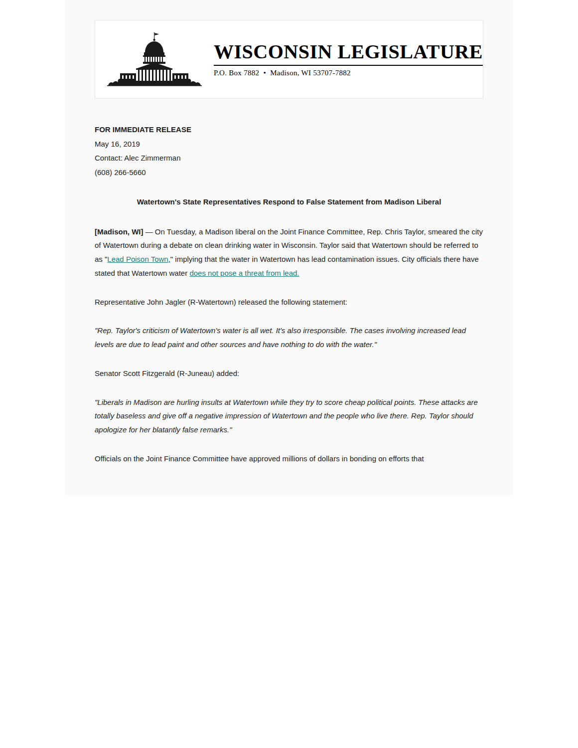WISCONSIN LEGISLATURE
P.O. Box 7882 • Madison, WI 53707-7882
FOR IMMEDIATE RELEASE
May 16, 2019
Contact: Alec Zimmerman
(608) 266-5660
Watertown's State Representatives Respond to False Statement from Madison Liberal
[Madison, WI] — On Tuesday, a Madison liberal on the Joint Finance Committee, Rep. Chris Taylor, smeared the city of Watertown during a debate on clean drinking water in Wisconsin. Taylor said that Watertown should be referred to as "Lead Poison Town," implying that the water in Watertown has lead contamination issues. City officials there have stated that Watertown water does not pose a threat from lead.
Representative John Jagler (R-Watertown) released the following statement:
"Rep. Taylor's criticism of Watertown's water is all wet. It's also irresponsible. The cases involving increased lead levels are due to lead paint and other sources and have nothing to do with the water."
Senator Scott Fitzgerald (R-Juneau) added:
"Liberals in Madison are hurling insults at Watertown while they try to score cheap political points. These attacks are totally baseless and give off a negative impression of Watertown and the people who live there. Rep. Taylor should apologize for her blatantly false remarks."
Officials on the Joint Finance Committee have approved millions of dollars in bonding on efforts that